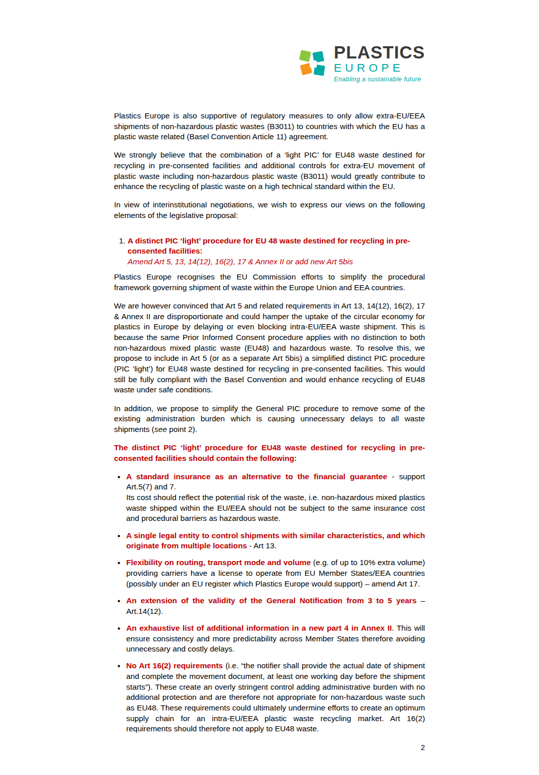PLASTICS
EUROPE
Enabling a sustainable future
Plastics Europe is also supportive of regulatory measures to only allow extra-EU/EEA shipments of non-hazardous plastic wastes (B3011) to countries with which the EU has a plastic waste related (Basel Convention Article 11) agreement.
We strongly believe that the combination of a ‘light PIC’ for EU48 waste destined for recycling in pre-consented facilities and additional controls for extra-EU movement of plastic waste including non-hazardous plastic waste (B3011) would greatly contribute to enhance the recycling of plastic waste on a high technical standard within the EU.
In view of interinstitutional negotiations, we wish to express our views on the following elements of the legislative proposal:
A distinct PIC ‘light’ procedure for EU 48 waste destined for recycling in pre-consented facilities:
Amend Art 5, 13, 14(12), 16(2), 17 & Annex II or add new Art 5bis
Plastics Europe recognises the EU Commission efforts to simplify the procedural framework governing shipment of waste within the Europe Union and EEA countries.
We are however convinced that Art 5 and related requirements in Art 13, 14(12), 16(2), 17 & Annex II are disproportionate and could hamper the uptake of the circular economy for plastics in Europe by delaying or even blocking intra-EU/EEA waste shipment. This is because the same Prior Informed Consent procedure applies with no distinction to both non-hazardous mixed plastic waste (EU48) and hazardous waste. To resolve this, we propose to include in Art 5 (or as a separate Art 5bis) a simplified distinct PIC procedure (PIC ‘light’) for EU48 waste destined for recycling in pre-consented facilities. This would still be fully compliant with the Basel Convention and would enhance recycling of EU48 waste under safe conditions.
In addition, we propose to simplify the General PIC procedure to remove some of the existing administration burden which is causing unnecessary delays to all waste shipments (see point 2).
The distinct PIC ‘light’ procedure for EU48 waste destined for recycling in pre-consented facilities should contain the following:
A standard insurance as an alternative to the financial guarantee - support Art.5(7) and 7.
Its cost should reflect the potential risk of the waste, i.e. non-hazardous mixed plastics waste shipped within the EU/EEA should not be subject to the same insurance cost and procedural barriers as hazardous waste.
A single legal entity to control shipments with similar characteristics, and which originate from multiple locations - Art 13.
Flexibility on routing, transport mode and volume (e.g. of up to 10% extra volume) providing carriers have a license to operate from EU Member States/EEA countries (possibly under an EU register which Plastics Europe would support) – amend Art 17.
An extension of the validity of the General Notification from 3 to 5 years – Art.14(12).
An exhaustive list of additional information in a new part 4 in Annex II. This will ensure consistency and more predictability across Member States therefore avoiding unnecessary and costly delays.
No Art 16(2) requirements (i.e. “the notifier shall provide the actual date of shipment and complete the movement document, at least one working day before the shipment starts”). These create an overly stringent control adding administrative burden with no additional protection and are therefore not appropriate for non-hazardous waste such as EU48. These requirements could ultimately undermine efforts to create an optimum supply chain for an intra-EU/EEA plastic waste recycling market. Art 16(2) requirements should therefore not apply to EU48 waste.
2